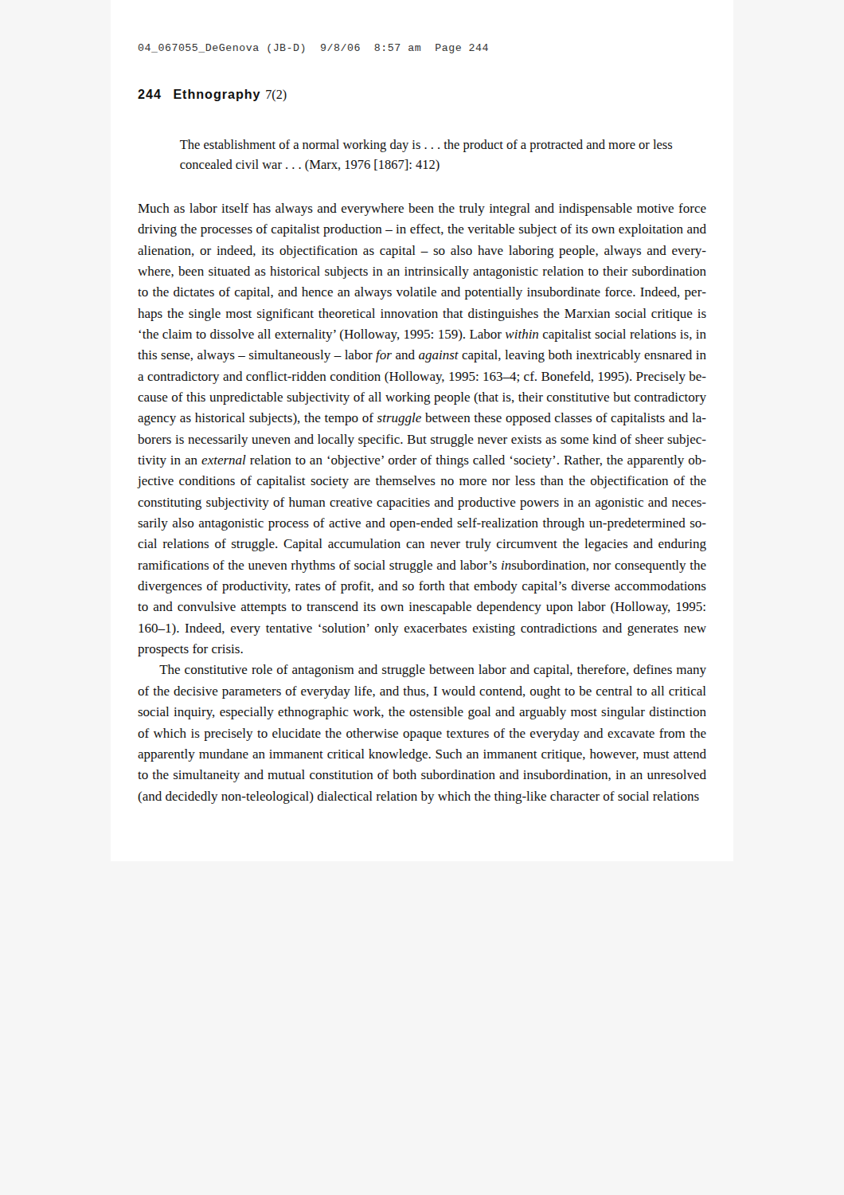04_067055_DeGenova (JB-D) 9/8/06 8:57 am Page 244
244 Ethnography 7(2)
The establishment of a normal working day is . . . the product of a protracted and more or less concealed civil war . . . (Marx, 1976 [1867]: 412)
Much as labor itself has always and everywhere been the truly integral and indispensable motive force driving the processes of capitalist production – in effect, the veritable subject of its own exploitation and alienation, or indeed, its objectification as capital – so also have laboring people, always and everywhere, been situated as historical subjects in an intrinsically antagonistic relation to their subordination to the dictates of capital, and hence an always volatile and potentially insubordinate force. Indeed, perhaps the single most significant theoretical innovation that distinguishes the Marxian social critique is ‘the claim to dissolve all externality’ (Holloway, 1995: 159). Labor within capitalist social relations is, in this sense, always – simultaneously – labor for and against capital, leaving both inextricably ensnared in a contradictory and conflict-ridden condition (Holloway, 1995: 163–4; cf. Bonefeld, 1995). Precisely because of this unpredictable subjectivity of all working people (that is, their constitutive but contradictory agency as historical subjects), the tempo of struggle between these opposed classes of capitalists and laborers is necessarily uneven and locally specific. But struggle never exists as some kind of sheer subjectivity in an external relation to an ‘objective’ order of things called ‘society’. Rather, the apparently objective conditions of capitalist society are themselves no more nor less than the objectification of the constituting subjectivity of human creative capacities and productive powers in an agonistic and necessarily also antagonistic process of active and open-ended self-realization through un-predetermined social relations of struggle. Capital accumulation can never truly circumvent the legacies and enduring ramifications of the uneven rhythms of social struggle and labor’s insubordination, nor consequently the divergences of productivity, rates of profit, and so forth that embody capital’s diverse accommodations to and convulsive attempts to transcend its own inescapable dependency upon labor (Holloway, 1995: 160–1). Indeed, every tentative ‘solution’ only exacerbates existing contradictions and generates new prospects for crisis.
The constitutive role of antagonism and struggle between labor and capital, therefore, defines many of the decisive parameters of everyday life, and thus, I would contend, ought to be central to all critical social inquiry, especially ethnographic work, the ostensible goal and arguably most singular distinction of which is precisely to elucidate the otherwise opaque textures of the everyday and excavate from the apparently mundane an immanent critical knowledge. Such an immanent critique, however, must attend to the simultaneity and mutual constitution of both subordination and insubordination, in an unresolved (and decidedly non-teleological) dialectical relation by which the thing-like character of social relations